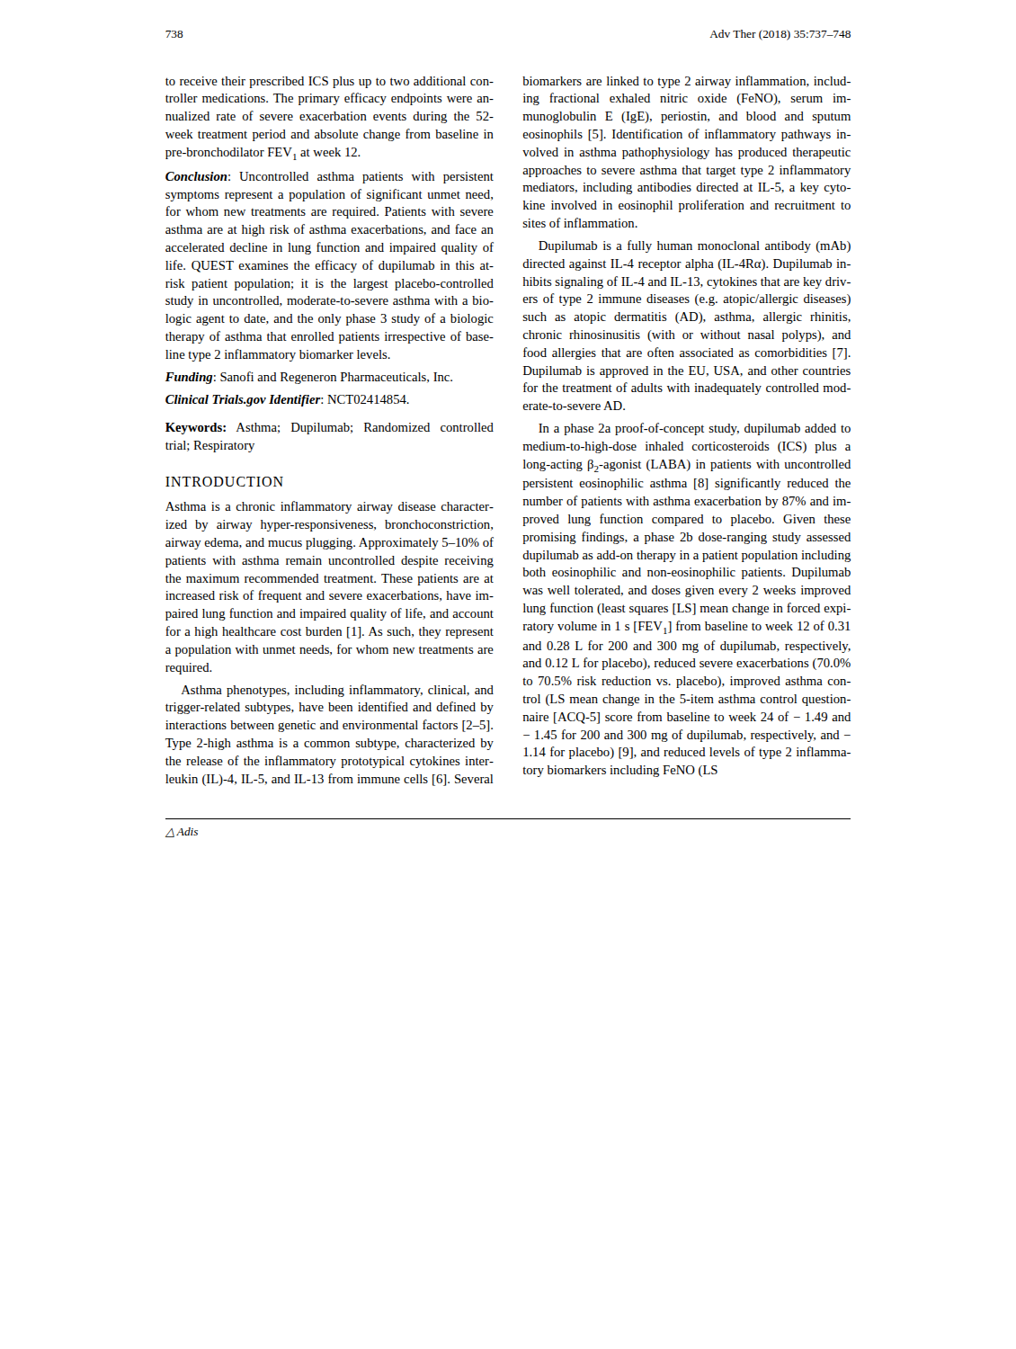738 Adv Ther (2018) 35:737–748
to receive their prescribed ICS plus up to two additional controller medications. The primary efficacy endpoints were annualized rate of severe exacerbation events during the 52-week treatment period and absolute change from baseline in pre-bronchodilator FEV1 at week 12.
Conclusion: Uncontrolled asthma patients with persistent symptoms represent a population of significant unmet need, for whom new treatments are required. Patients with severe asthma are at high risk of asthma exacerbations, and face an accelerated decline in lung function and impaired quality of life. QUEST examines the efficacy of dupilumab in this at-risk patient population; it is the largest placebo-controlled study in uncontrolled, moderate-to-severe asthma with a biologic agent to date, and the only phase 3 study of a biologic therapy of asthma that enrolled patients irrespective of baseline type 2 inflammatory biomarker levels.
Funding: Sanofi and Regeneron Pharmaceuticals, Inc.
Clinical Trials.gov Identifier: NCT02414854.
Keywords: Asthma; Dupilumab; Randomized controlled trial; Respiratory
INTRODUCTION
Asthma is a chronic inflammatory airway disease characterized by airway hyper-responsiveness, bronchoconstriction, airway edema, and mucus plugging. Approximately 5–10% of patients with asthma remain uncontrolled despite receiving the maximum recommended treatment. These patients are at increased risk of frequent and severe exacerbations, have impaired lung function and impaired quality of life, and account for a high healthcare cost burden [1]. As such, they represent a population with unmet needs, for whom new treatments are required.
Asthma phenotypes, including inflammatory, clinical, and trigger-related subtypes, have been identified and defined by interactions between genetic and environmental factors [2–5]. Type 2-high asthma is a common subtype, characterized by the release of the inflammatory prototypical cytokines interleukin (IL)-4, IL-5, and IL-13 from immune cells [6]. Several biomarkers are linked to type 2 airway inflammation, including fractional exhaled nitric oxide (FeNO), serum immunoglobulin E (IgE), periostin, and blood and sputum eosinophils [5]. Identification of inflammatory pathways involved in asthma pathophysiology has produced therapeutic approaches to severe asthma that target type 2 inflammatory mediators, including antibodies directed at IL-5, a key cytokine involved in eosinophil proliferation and recruitment to sites of inflammation.
Dupilumab is a fully human monoclonal antibody (mAb) directed against IL-4 receptor alpha (IL-4Rα). Dupilumab inhibits signaling of IL-4 and IL-13, cytokines that are key drivers of type 2 immune diseases (e.g. atopic/allergic diseases) such as atopic dermatitis (AD), asthma, allergic rhinitis, chronic rhinosinusitis (with or without nasal polyps), and food allergies that are often associated as comorbidities [7]. Dupilumab is approved in the EU, USA, and other countries for the treatment of adults with inadequately controlled moderate-to-severe AD.
In a phase 2a proof-of-concept study, dupilumab added to medium-to-high-dose inhaled corticosteroids (ICS) plus a long-acting β2-agonist (LABA) in patients with uncontrolled persistent eosinophilic asthma [8] significantly reduced the number of patients with asthma exacerbation by 87% and improved lung function compared to placebo. Given these promising findings, a phase 2b dose-ranging study assessed dupilumab as add-on therapy in a patient population including both eosinophilic and non-eosinophilic patients. Dupilumab was well tolerated, and doses given every 2 weeks improved lung function (least squares [LS] mean change in forced expiratory volume in 1 s [FEV1] from baseline to week 12 of 0.31 and 0.28 L for 200 and 300 mg of dupilumab, respectively, and 0.12 L for placebo), reduced severe exacerbations (70.0% to 70.5% risk reduction vs. placebo), improved asthma control (LS mean change in the 5-item asthma control questionnaire [ACQ-5] score from baseline to week 24 of − 1.49 and − 1.45 for 200 and 300 mg of dupilumab, respectively, and − 1.14 for placebo) [9], and reduced levels of type 2 inflammatory biomarkers including FeNO (LS
△ Adis